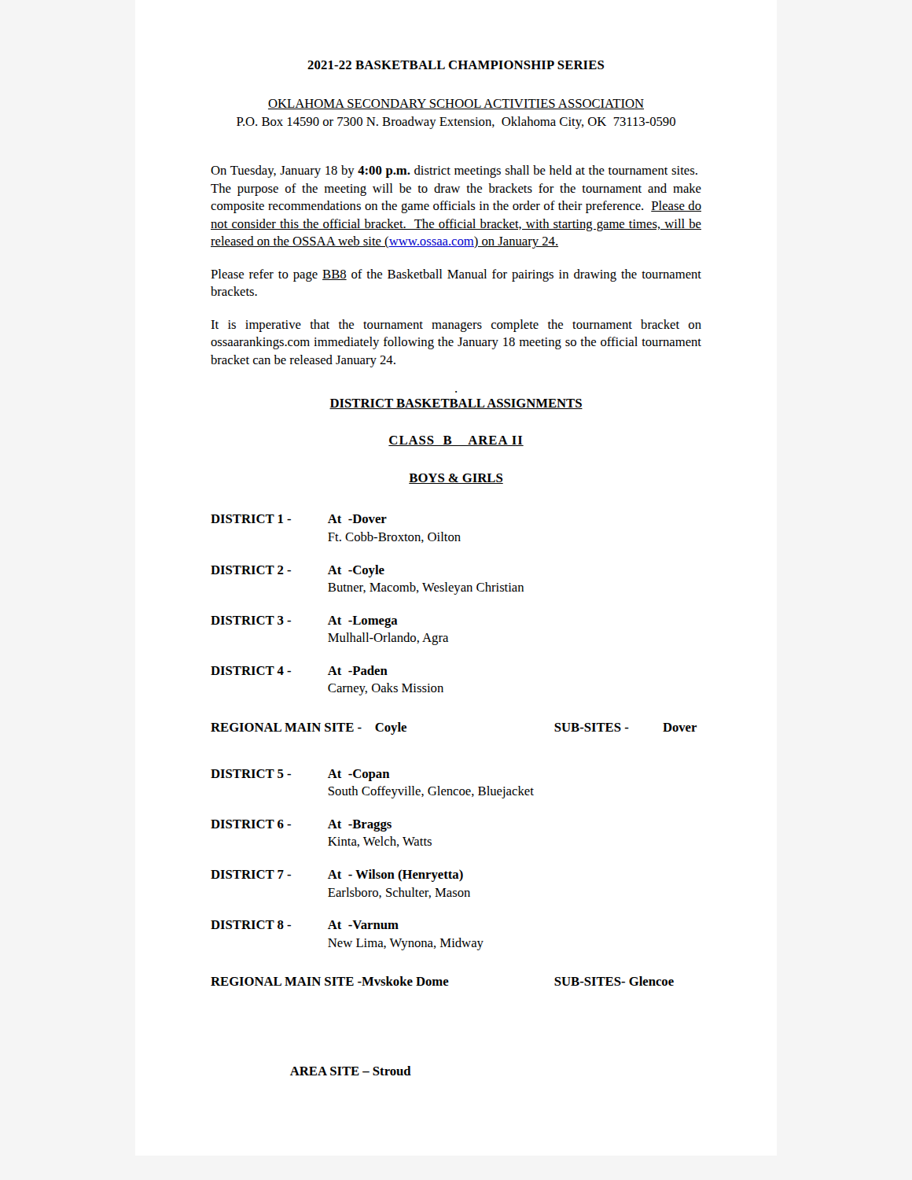2021-22 BASKETBALL CHAMPIONSHIP SERIES
OKLAHOMA SECONDARY SCHOOL ACTIVITIES ASSOCIATION P.O. Box 14590 or 7300 N. Broadway Extension, Oklahoma City, OK 73113-0590
On Tuesday, January 18 by 4:00 p.m. district meetings shall be held at the tournament sites. The purpose of the meeting will be to draw the brackets for the tournament and make composite recommendations on the game officials in the order of their preference. Please do not consider this the official bracket. The official bracket, with starting game times, will be released on the OSSAA web site (www.ossaa.com) on January 24.
Please refer to page BB8 of the Basketball Manual for pairings in drawing the tournament brackets.
It is imperative that the tournament managers complete the tournament bracket on ossaarankings.com immediately following the January 18 meeting so the official tournament bracket can be released January 24.
.
DISTRICT BASKETBALL ASSIGNMENTS
CLASS B AREA II
BOYS & GIRLS
| DISTRICT 1 - | At -Dover | |
| | Ft. Cobb-Broxton, Oilton |
| DISTRICT 2 - | At -Coyle | |
| | Butner, Macomb, Wesleyan Christian |
| DISTRICT 3 - | At -Lomega | |
| | Mulhall-Orlando, Agra |
| DISTRICT 4 - | At -Paden | |
| | Carney, Oaks Mission |
REGIONAL MAIN SITE - Coyle SUB-SITES -Dover
| DISTRICT 5 - | At -Copan | |
| | South Coffeyville, Glencoe, Bluejacket |
| DISTRICT 6 - | At -Braggs | |
| | Kinta, Welch, Watts |
| DISTRICT 7 - | At - Wilson (Henryetta) | |
| | Earlsboro, Schulter, Mason |
| DISTRICT 8 - | At -Varnum | |
| | New Lima, Wynona, Midway |
REGIONAL MAIN SITE -Mvskoke Dome SUB-SITES- Glencoe
AREA SITE – Stroud